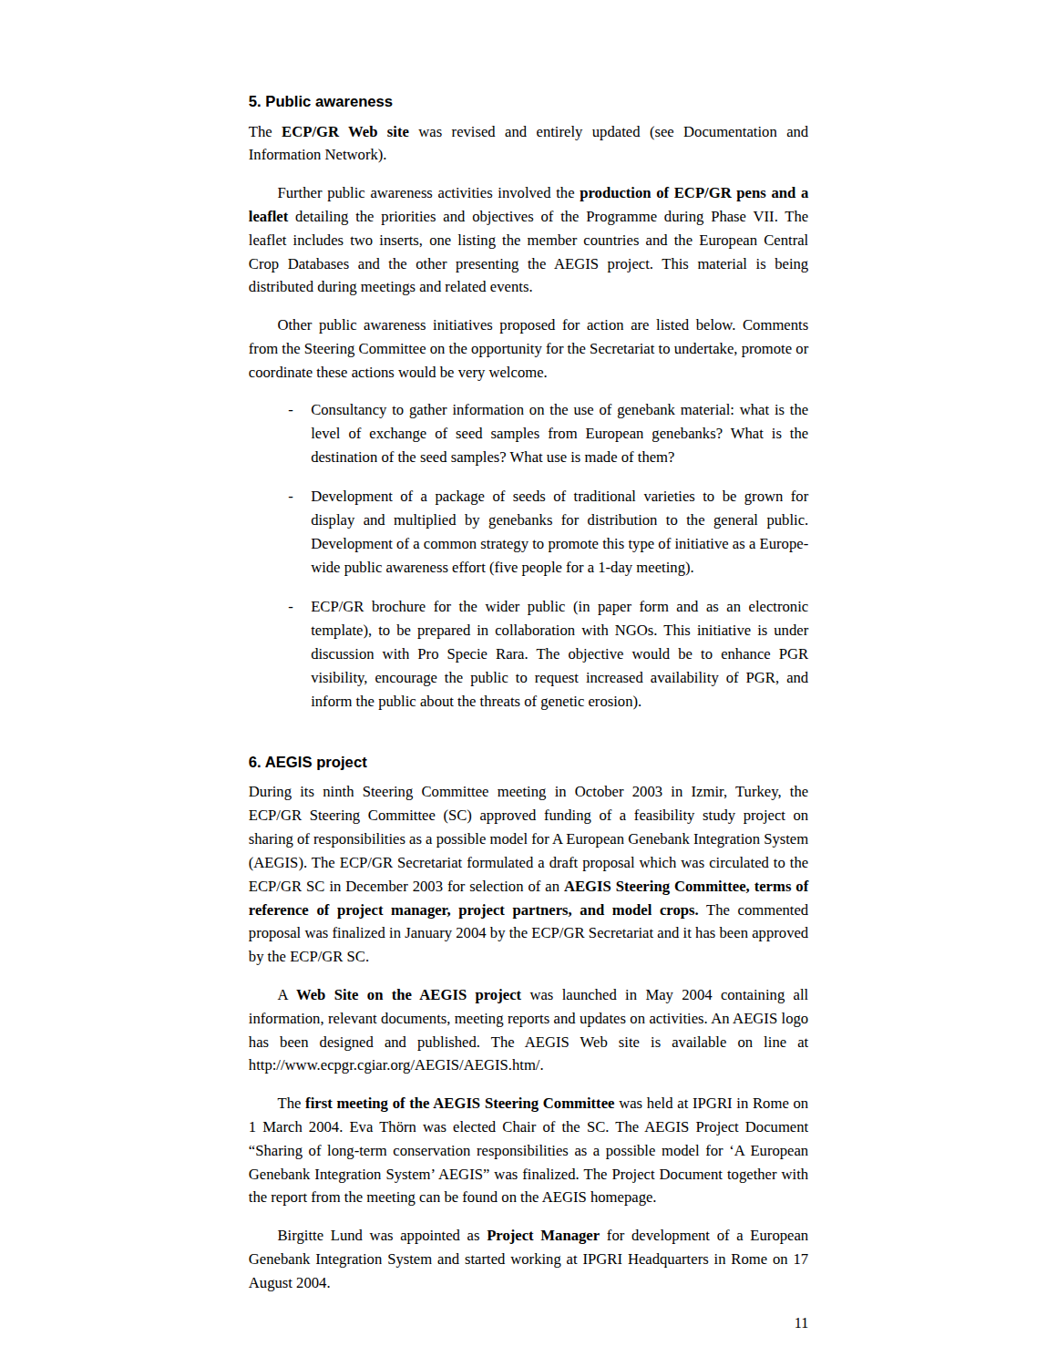5. Public awareness
The ECP/GR Web site was revised and entirely updated (see Documentation and Information Network).
Further public awareness activities involved the production of ECP/GR pens and a leaflet detailing the priorities and objectives of the Programme during Phase VII. The leaflet includes two inserts, one listing the member countries and the European Central Crop Databases and the other presenting the AEGIS project. This material is being distributed during meetings and related events.
Other public awareness initiatives proposed for action are listed below. Comments from the Steering Committee on the opportunity for the Secretariat to undertake, promote or coordinate these actions would be very welcome.
Consultancy to gather information on the use of genebank material: what is the level of exchange of seed samples from European genebanks? What is the destination of the seed samples? What use is made of them?
Development of a package of seeds of traditional varieties to be grown for display and multiplied by genebanks for distribution to the general public. Development of a common strategy to promote this type of initiative as a Europe-wide public awareness effort (five people for a 1-day meeting).
ECP/GR brochure for the wider public (in paper form and as an electronic template), to be prepared in collaboration with NGOs. This initiative is under discussion with Pro Specie Rara. The objective would be to enhance PGR visibility, encourage the public to request increased availability of PGR, and inform the public about the threats of genetic erosion).
6. AEGIS project
During its ninth Steering Committee meeting in October 2003 in Izmir, Turkey, the ECP/GR Steering Committee (SC) approved funding of a feasibility study project on sharing of responsibilities as a possible model for A European Genebank Integration System (AEGIS). The ECP/GR Secretariat formulated a draft proposal which was circulated to the ECP/GR SC in December 2003 for selection of an AEGIS Steering Committee, terms of reference of project manager, project partners, and model crops. The commented proposal was finalized in January 2004 by the ECP/GR Secretariat and it has been approved by the ECP/GR SC.
A Web Site on the AEGIS project was launched in May 2004 containing all information, relevant documents, meeting reports and updates on activities. An AEGIS logo has been designed and published. The AEGIS Web site is available on line at http://www.ecpgr.cgiar.org/AEGIS/AEGIS.htm/.
The first meeting of the AEGIS Steering Committee was held at IPGRI in Rome on 1 March 2004. Eva Thörn was elected Chair of the SC. The AEGIS Project Document “Sharing of long-term conservation responsibilities as a possible model for ‘A European Genebank Integration System’ AEGIS” was finalized. The Project Document together with the report from the meeting can be found on the AEGIS homepage.
Birgitte Lund was appointed as Project Manager for development of a European Genebank Integration System and started working at IPGRI Headquarters in Rome on 17 August 2004.
11